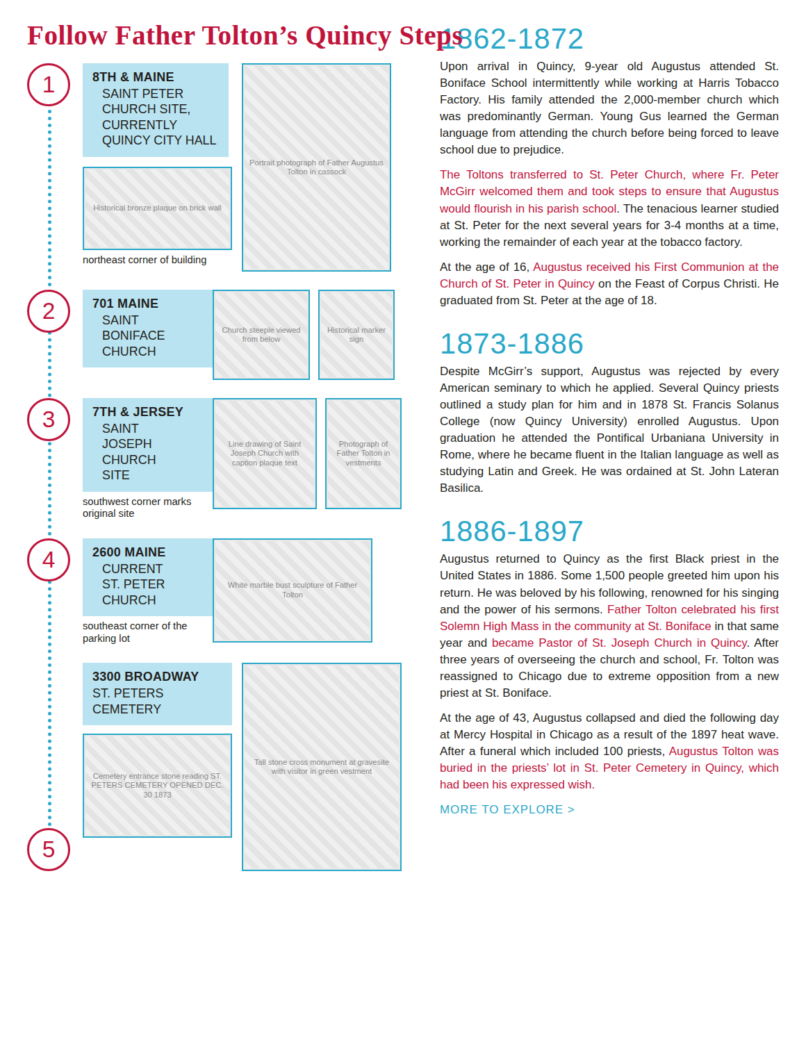Follow Father Tolton’s Quincy Steps
1
8TH & MAINE
SAINT PETER
CHURCH SITE,
CURRENTLY
QUINCY CITY HALL
Historical bronze plaque on brick wall
northeast corner of building
Portrait photograph of Father Augustus Tolton in cassock
2
701 MAINE
SAINT
BONIFACE
CHURCH
Church steeple viewed from below
Historical marker sign
3
7TH & JERSEY
SAINT
JOSEPH
CHURCH
SITE
southwest corner marks original site
Line drawing of Saint Joseph Church with caption plaque text
Photograph of Father Tolton in vestments
4
2600 MAINE
CURRENT
ST. PETER
CHURCH
southeast corner of the parking lot
White marble bust sculpture of Father Tolton
5
3300 BROADWAY
ST. PETERS CEMETERY
Cemetery entrance stone reading ST. PETERS CEMETERY OPENED DEC. 30 1873
Tall stone cross monument at gravesite with visitor in green vestment
1862-1872
Upon arrival in Quincy, 9-year old Augustus attended St. Boniface School intermittently while working at Harris Tobacco Factory. His family attended the 2,000-member church which was predominantly German. Young Gus learned the German language from attending the church before being forced to leave school due to prejudice.
The Toltons transferred to St. Peter Church, where Fr. Peter McGirr welcomed them and took steps to ensure that Augustus would flourish in his parish school. The tenacious learner studied at St. Peter for the next several years for 3-4 months at a time, working the remainder of each year at the tobacco factory.
At the age of 16, Augustus received his First Communion at the Church of St. Peter in Quincy on the Feast of Corpus Christi. He graduated from St. Peter at the age of 18.
1873-1886
Despite McGirr’s support, Augustus was rejected by every American seminary to which he applied. Several Quincy priests outlined a study plan for him and in 1878 St. Francis Solanus College (now Quincy University) enrolled Augustus. Upon graduation he attended the Pontifical Urbaniana University in Rome, where he became fluent in the Italian language as well as studying Latin and Greek. He was ordained at St. John Lateran Basilica.
1886-1897
Augustus returned to Quincy as the first Black priest in the United States in 1886. Some 1,500 people greeted him upon his return. He was beloved by his following, renowned for his singing and the power of his sermons. Father Tolton celebrated his first Solemn High Mass in the community at St. Boniface in that same year and became Pastor of St. Joseph Church in Quincy. After three years of overseeing the church and school, Fr. Tolton was reassigned to Chicago due to extreme opposition from a new priest at St. Boniface.
At the age of 43, Augustus collapsed and died the following day at Mercy Hospital in Chicago as a result of the 1897 heat wave. After a funeral which included 100 priests, Augustus Tolton was buried in the priests’ lot in St. Peter Cemetery in Quincy, which had been his expressed wish.
MORE TO EXPLORE >